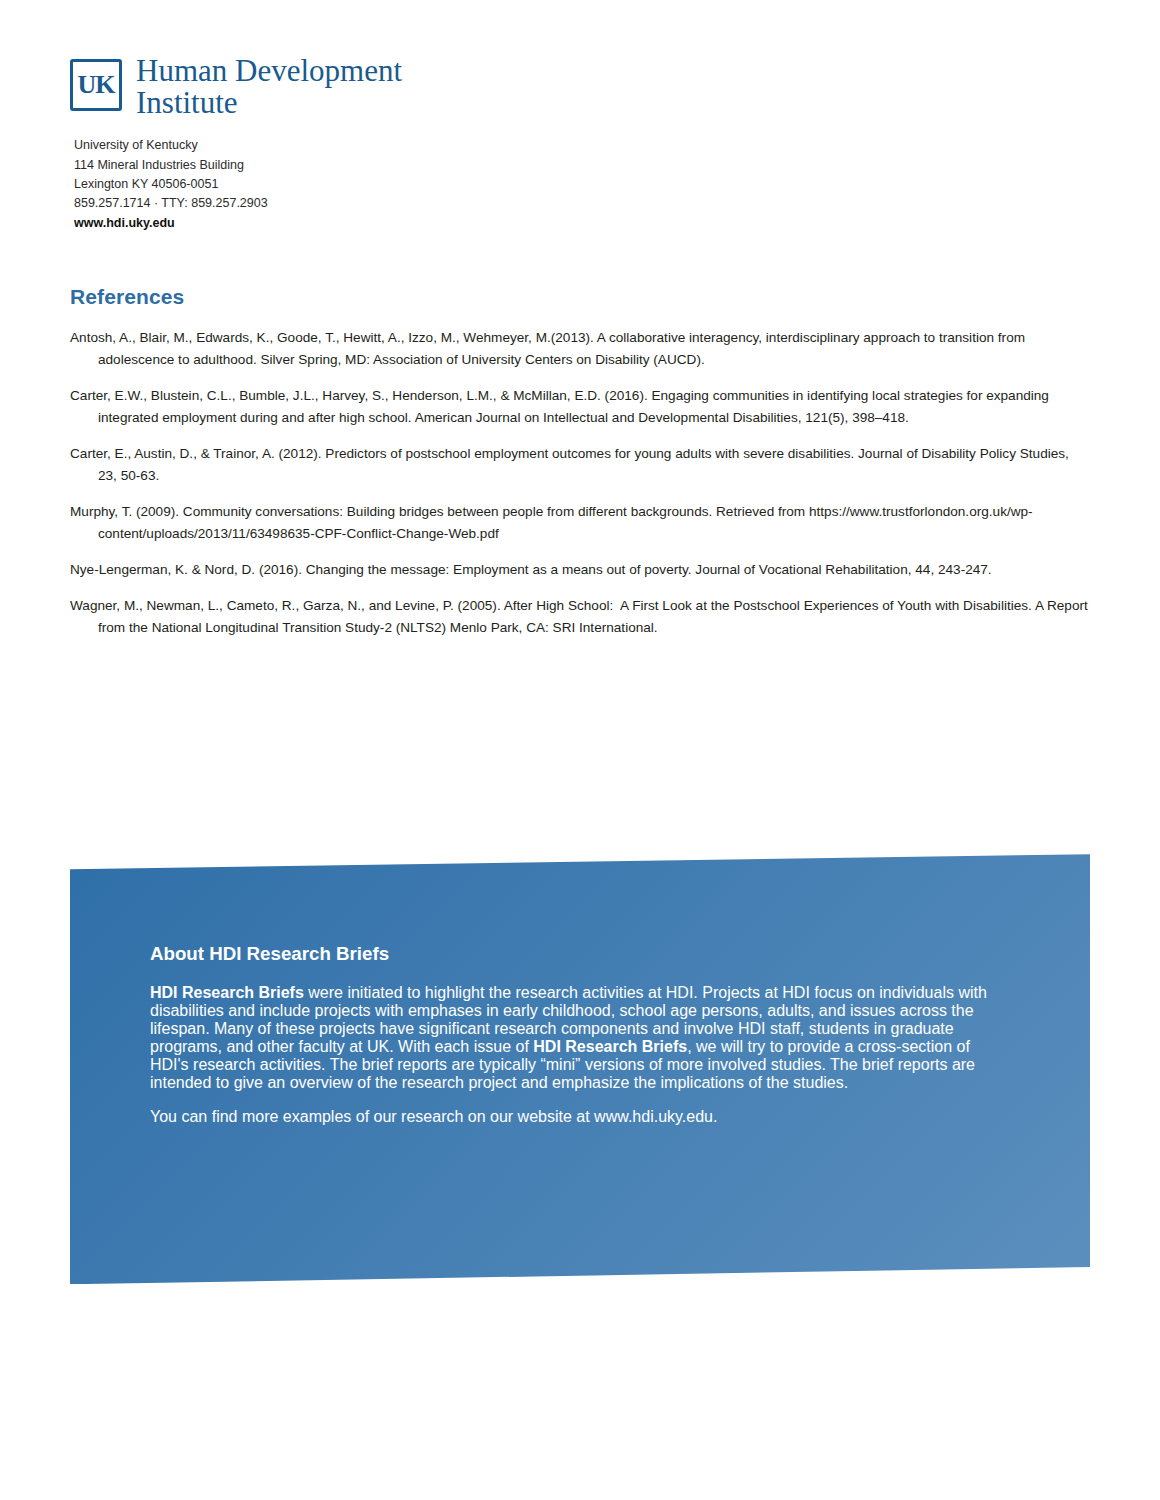UK
Human Development Institute
University of Kentucky
114 Mineral Industries Building
Lexington KY 40506-0051
859.257.1714 · TTY: 859.257.2903
www.hdi.uky.edu
References
Antosh, A., Blair, M., Edwards, K., Goode, T., Hewitt, A., Izzo, M., Wehmeyer, M.(2013). A collaborative interagency, interdisciplinary approach to transition from adolescence to adulthood. Silver Spring, MD: Association of University Centers on Disability (AUCD).
Carter, E.W., Blustein, C.L., Bumble, J.L., Harvey, S., Henderson, L.M., & McMillan, E.D. (2016). Engaging communities in identifying local strategies for expanding integrated employment during and after high school. American Journal on Intellectual and Developmental Disabilities, 121(5), 398–418.
Carter, E., Austin, D., & Trainor, A. (2012). Predictors of postschool employment outcomes for young adults with severe disabilities. Journal of Disability Policy Studies, 23, 50-63.
Murphy, T. (2009). Community conversations: Building bridges between people from different backgrounds. Retrieved from https://www.trustforlondon.org.uk/wp-content/uploads/2013/11/63498635-CPF-Conflict-Change-Web.pdf
Nye-Lengerman, K. & Nord, D. (2016). Changing the message: Employment as a means out of poverty. Journal of Vocational Rehabilitation, 44, 243-247.
Wagner, M., Newman, L., Cameto, R., Garza, N., and Levine, P. (2005). After High School: A First Look at the Postschool Experiences of Youth with Disabilities. A Report from the National Longitudinal Transition Study-2 (NLTS2) Menlo Park, CA: SRI International.
About HDI Research Briefs
HDI Research Briefs were initiated to highlight the research activities at HDI. Projects at HDI focus on individuals with disabilities and include projects with emphases in early childhood, school age persons, adults, and issues across the lifespan. Many of these projects have significant research components and involve HDI staff, students in graduate programs, and other faculty at UK. With each issue of HDI Research Briefs, we will try to provide a cross-section of HDI's research activities. The brief reports are typically “mini” versions of more involved studies. The brief reports are intended to give an overview of the research project and emphasize the implications of the studies.
You can find more examples of our research on our website at www.hdi.uky.edu.